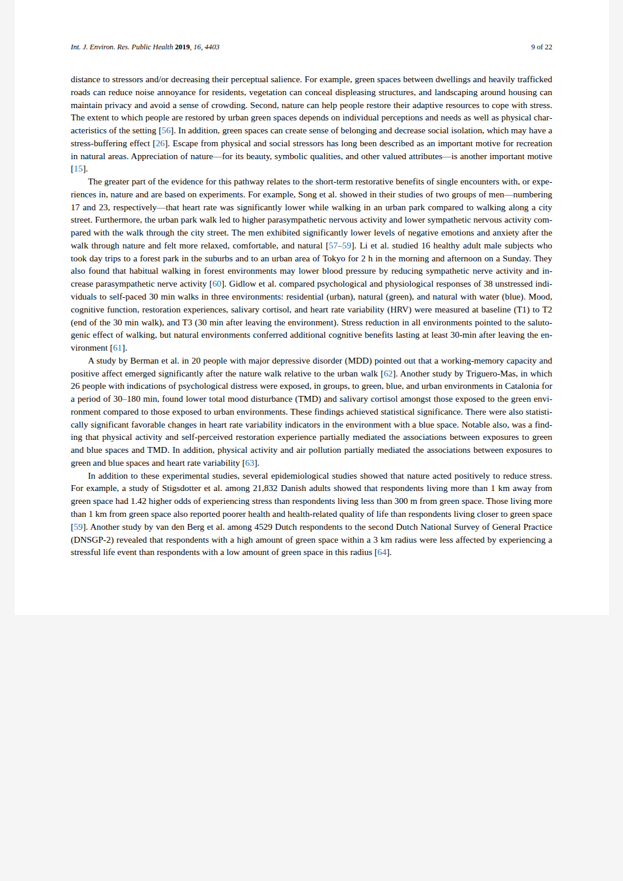Int. J. Environ. Res. Public Health 2019, 16, 4403 9 of 22
distance to stressors and/or decreasing their perceptual salience. For example, green spaces between dwellings and heavily trafficked roads can reduce noise annoyance for residents, vegetation can conceal displeasing structures, and landscaping around housing can maintain privacy and avoid a sense of crowding. Second, nature can help people restore their adaptive resources to cope with stress. The extent to which people are restored by urban green spaces depends on individual perceptions and needs as well as physical characteristics of the setting [56]. In addition, green spaces can create sense of belonging and decrease social isolation, which may have a stress-buffering effect [26]. Escape from physical and social stressors has long been described as an important motive for recreation in natural areas. Appreciation of nature—for its beauty, symbolic qualities, and other valued attributes—is another important motive [15].
The greater part of the evidence for this pathway relates to the short-term restorative benefits of single encounters with, or experiences in, nature and are based on experiments. For example, Song et al. showed in their studies of two groups of men—numbering 17 and 23, respectively—that heart rate was significantly lower while walking in an urban park compared to walking along a city street. Furthermore, the urban park walk led to higher parasympathetic nervous activity and lower sympathetic nervous activity compared with the walk through the city street. The men exhibited significantly lower levels of negative emotions and anxiety after the walk through nature and felt more relaxed, comfortable, and natural [57–59]. Li et al. studied 16 healthy adult male subjects who took day trips to a forest park in the suburbs and to an urban area of Tokyo for 2 h in the morning and afternoon on a Sunday. They also found that habitual walking in forest environments may lower blood pressure by reducing sympathetic nerve activity and increase parasympathetic nerve activity [60]. Gidlow et al. compared psychological and physiological responses of 38 unstressed individuals to self-paced 30 min walks in three environments: residential (urban), natural (green), and natural with water (blue). Mood, cognitive function, restoration experiences, salivary cortisol, and heart rate variability (HRV) were measured at baseline (T1) to T2 (end of the 30 min walk), and T3 (30 min after leaving the environment). Stress reduction in all environments pointed to the salutogenic effect of walking, but natural environments conferred additional cognitive benefits lasting at least 30-min after leaving the environment [61].
A study by Berman et al. in 20 people with major depressive disorder (MDD) pointed out that a working-memory capacity and positive affect emerged significantly after the nature walk relative to the urban walk [62]. Another study by Triguero-Mas, in which 26 people with indications of psychological distress were exposed, in groups, to green, blue, and urban environments in Catalonia for a period of 30–180 min, found lower total mood disturbance (TMD) and salivary cortisol amongst those exposed to the green environment compared to those exposed to urban environments. These findings achieved statistical significance. There were also statistically significant favorable changes in heart rate variability indicators in the environment with a blue space. Notable also, was a finding that physical activity and self-perceived restoration experience partially mediated the associations between exposures to green and blue spaces and TMD. In addition, physical activity and air pollution partially mediated the associations between exposures to green and blue spaces and heart rate variability [63].
In addition to these experimental studies, several epidemiological studies showed that nature acted positively to reduce stress. For example, a study of Stigsdotter et al. among 21,832 Danish adults showed that respondents living more than 1 km away from green space had 1.42 higher odds of experiencing stress than respondents living less than 300 m from green space. Those living more than 1 km from green space also reported poorer health and health-related quality of life than respondents living closer to green space [59]. Another study by van den Berg et al. among 4529 Dutch respondents to the second Dutch National Survey of General Practice (DNSGP-2) revealed that respondents with a high amount of green space within a 3 km radius were less affected by experiencing a stressful life event than respondents with a low amount of green space in this radius [64].